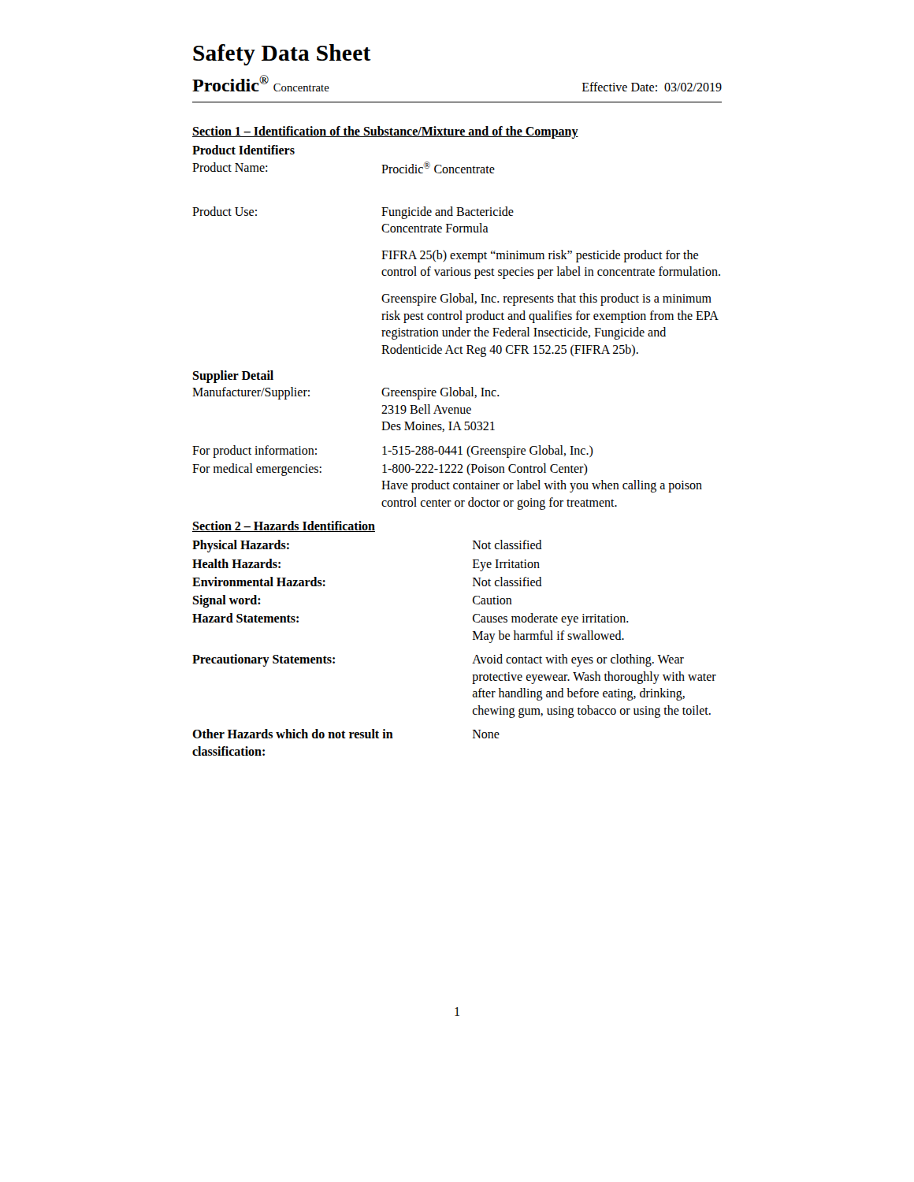Safety Data Sheet
Procidic® Concentrate
Effective Date: 03/02/2019
Section 1 – Identification of the Substance/Mixture and of the Company
Product Identifiers
| Product Name: | Procidic ® Concentrate |
| Product Use: | Fungicide and Bactericide Concentrate Formula FIFRA 25(b) exempt “minimum risk” pesticide product for the control of various pest species per label in concentrate formulation. Greenspire Global, Inc. represents that this product is a minimum risk pest control product and qualifies for exemption from the EPA registration under the Federal Insecticide, Fungicide and Rodenticide Act Reg 40 CFR 152.25 (FIFRA 25b). |
Supplier Detail
| Manufacturer/Supplier: | Greenspire Global, Inc. 2319 Bell Avenue Des Moines, IA 50321 |
| For product information: | 1-515-288-0441 (Greenspire Global, Inc.) |
| For medical emergencies: | 1-800-222-1222 (Poison Control Center) Have product container or label with you when calling a poison control center or doctor or going for treatment. |
Section 2 – Hazards Identification
| Physical Hazards: | Not classified |
| Health Hazards: | Eye Irritation |
| Environmental Hazards: | Not classified |
| Signal word: | Caution |
| Hazard Statements: | Causes moderate eye irritation. May be harmful if swallowed. |
| Precautionary Statements: | Avoid contact with eyes or clothing. Wear protective eyewear. Wash thoroughly with water after handling and before eating, drinking, chewing gum, using tobacco or using the toilet. |
| Other Hazards which do not result in classification: | None |
1